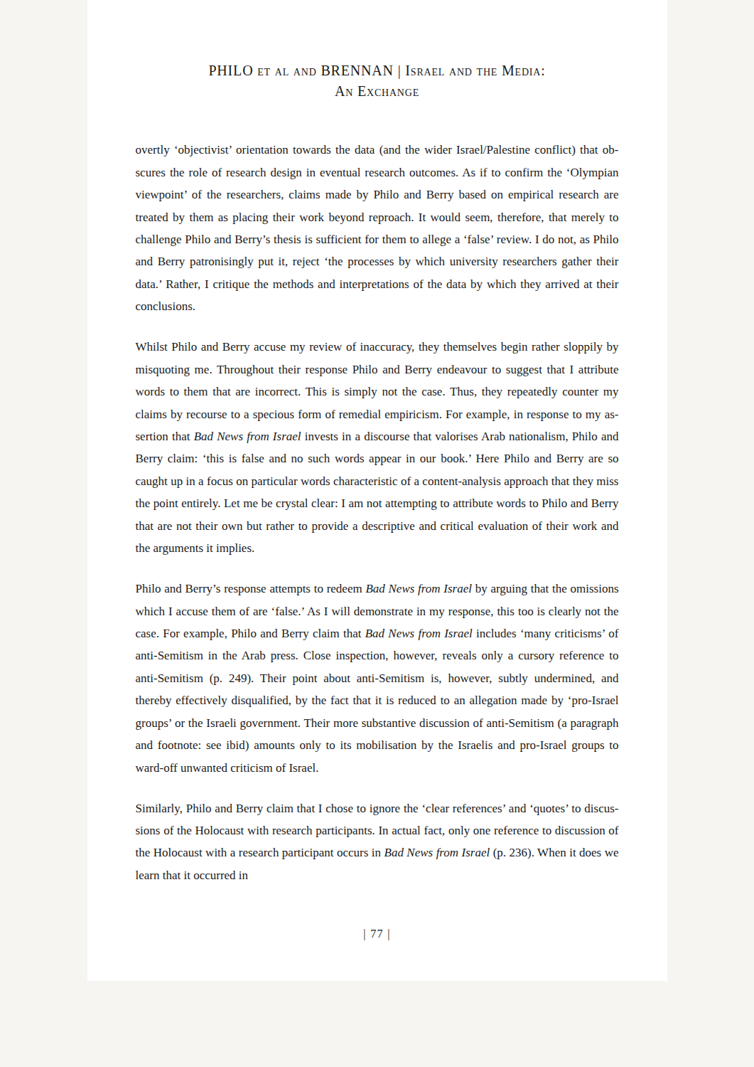PHILO et al and BRENNAN | Israel and the Media: An Exchange
overtly ‘objectivist’ orientation towards the data (and the wider Israel/Palestine conflict) that obscures the role of research design in eventual research outcomes. As if to confirm the ‘Olympian viewpoint’ of the researchers, claims made by Philo and Berry based on empirical research are treated by them as placing their work beyond reproach. It would seem, therefore, that merely to challenge Philo and Berry’s thesis is sufficient for them to allege a ‘false’ review. I do not, as Philo and Berry patronisingly put it, reject ‘the processes by which university researchers gather their data.’ Rather, I critique the methods and interpretations of the data by which they arrived at their conclusions.
Whilst Philo and Berry accuse my review of inaccuracy, they themselves begin rather sloppily by misquoting me. Throughout their response Philo and Berry endeavour to suggest that I attribute words to them that are incorrect. This is simply not the case. Thus, they repeatedly counter my claims by recourse to a specious form of remedial empiricism. For example, in response to my assertion that Bad News from Israel invests in a discourse that valorises Arab nationalism, Philo and Berry claim: ‘this is false and no such words appear in our book.’ Here Philo and Berry are so caught up in a focus on particular words characteristic of a content-analysis approach that they miss the point entirely. Let me be crystal clear: I am not attempting to attribute words to Philo and Berry that are not their own but rather to provide a descriptive and critical evaluation of their work and the arguments it implies.
Philo and Berry’s response attempts to redeem Bad News from Israel by arguing that the omissions which I accuse them of are ‘false.’ As I will demonstrate in my response, this too is clearly not the case. For example, Philo and Berry claim that Bad News from Israel includes ‘many criticisms’ of anti-Semitism in the Arab press. Close inspection, however, reveals only a cursory reference to anti-Semitism (p. 249). Their point about anti-Semitism is, however, subtly undermined, and thereby effectively disqualified, by the fact that it is reduced to an allegation made by ‘pro-Israel groups’ or the Israeli government. Their more substantive discussion of anti-Semitism (a paragraph and footnote: see ibid) amounts only to its mobilisation by the Israelis and pro-Israel groups to ward-off unwanted criticism of Israel.
Similarly, Philo and Berry claim that I chose to ignore the ‘clear references’ and ‘quotes’ to discussions of the Holocaust with research participants. In actual fact, only one reference to discussion of the Holocaust with a research participant occurs in Bad News from Israel (p. 236). When it does we learn that it occurred in
| 77 |